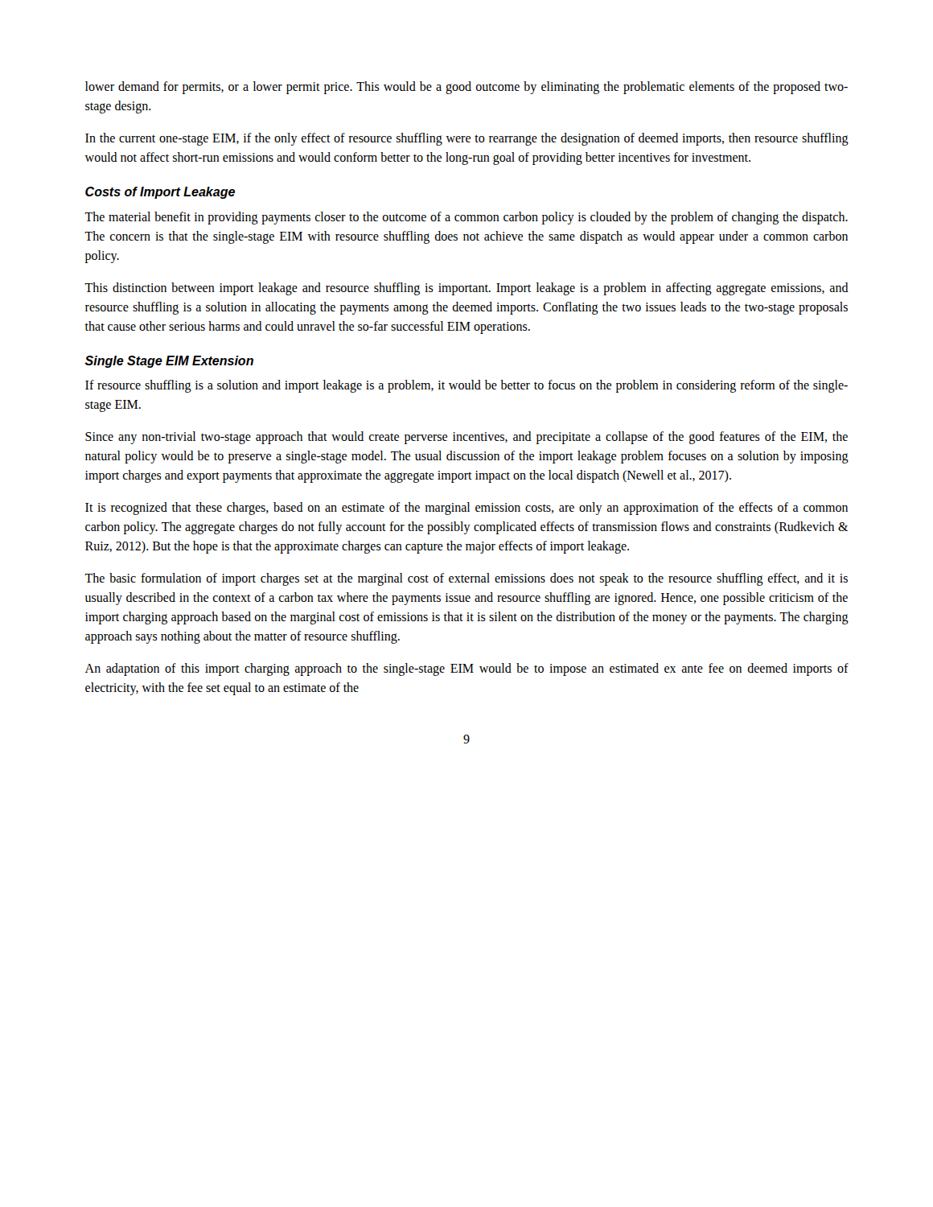lower demand for permits, or a lower permit price. This would be a good outcome by eliminating the problematic elements of the proposed two-stage design.
In the current one-stage EIM, if the only effect of resource shuffling were to rearrange the designation of deemed imports, then resource shuffling would not affect short-run emissions and would conform better to the long-run goal of providing better incentives for investment.
Costs of Import Leakage
The material benefit in providing payments closer to the outcome of a common carbon policy is clouded by the problem of changing the dispatch. The concern is that the single-stage EIM with resource shuffling does not achieve the same dispatch as would appear under a common carbon policy.
This distinction between import leakage and resource shuffling is important. Import leakage is a problem in affecting aggregate emissions, and resource shuffling is a solution in allocating the payments among the deemed imports. Conflating the two issues leads to the two-stage proposals that cause other serious harms and could unravel the so-far successful EIM operations.
Single Stage EIM Extension
If resource shuffling is a solution and import leakage is a problem, it would be better to focus on the problem in considering reform of the single-stage EIM.
Since any non-trivial two-stage approach that would create perverse incentives, and precipitate a collapse of the good features of the EIM, the natural policy would be to preserve a single-stage model. The usual discussion of the import leakage problem focuses on a solution by imposing import charges and export payments that approximate the aggregate import impact on the local dispatch (Newell et al., 2017).
It is recognized that these charges, based on an estimate of the marginal emission costs, are only an approximation of the effects of a common carbon policy. The aggregate charges do not fully account for the possibly complicated effects of transmission flows and constraints (Rudkevich & Ruiz, 2012). But the hope is that the approximate charges can capture the major effects of import leakage.
The basic formulation of import charges set at the marginal cost of external emissions does not speak to the resource shuffling effect, and it is usually described in the context of a carbon tax where the payments issue and resource shuffling are ignored. Hence, one possible criticism of the import charging approach based on the marginal cost of emissions is that it is silent on the distribution of the money or the payments. The charging approach says nothing about the matter of resource shuffling.
An adaptation of this import charging approach to the single-stage EIM would be to impose an estimated ex ante fee on deemed imports of electricity, with the fee set equal to an estimate of the
9